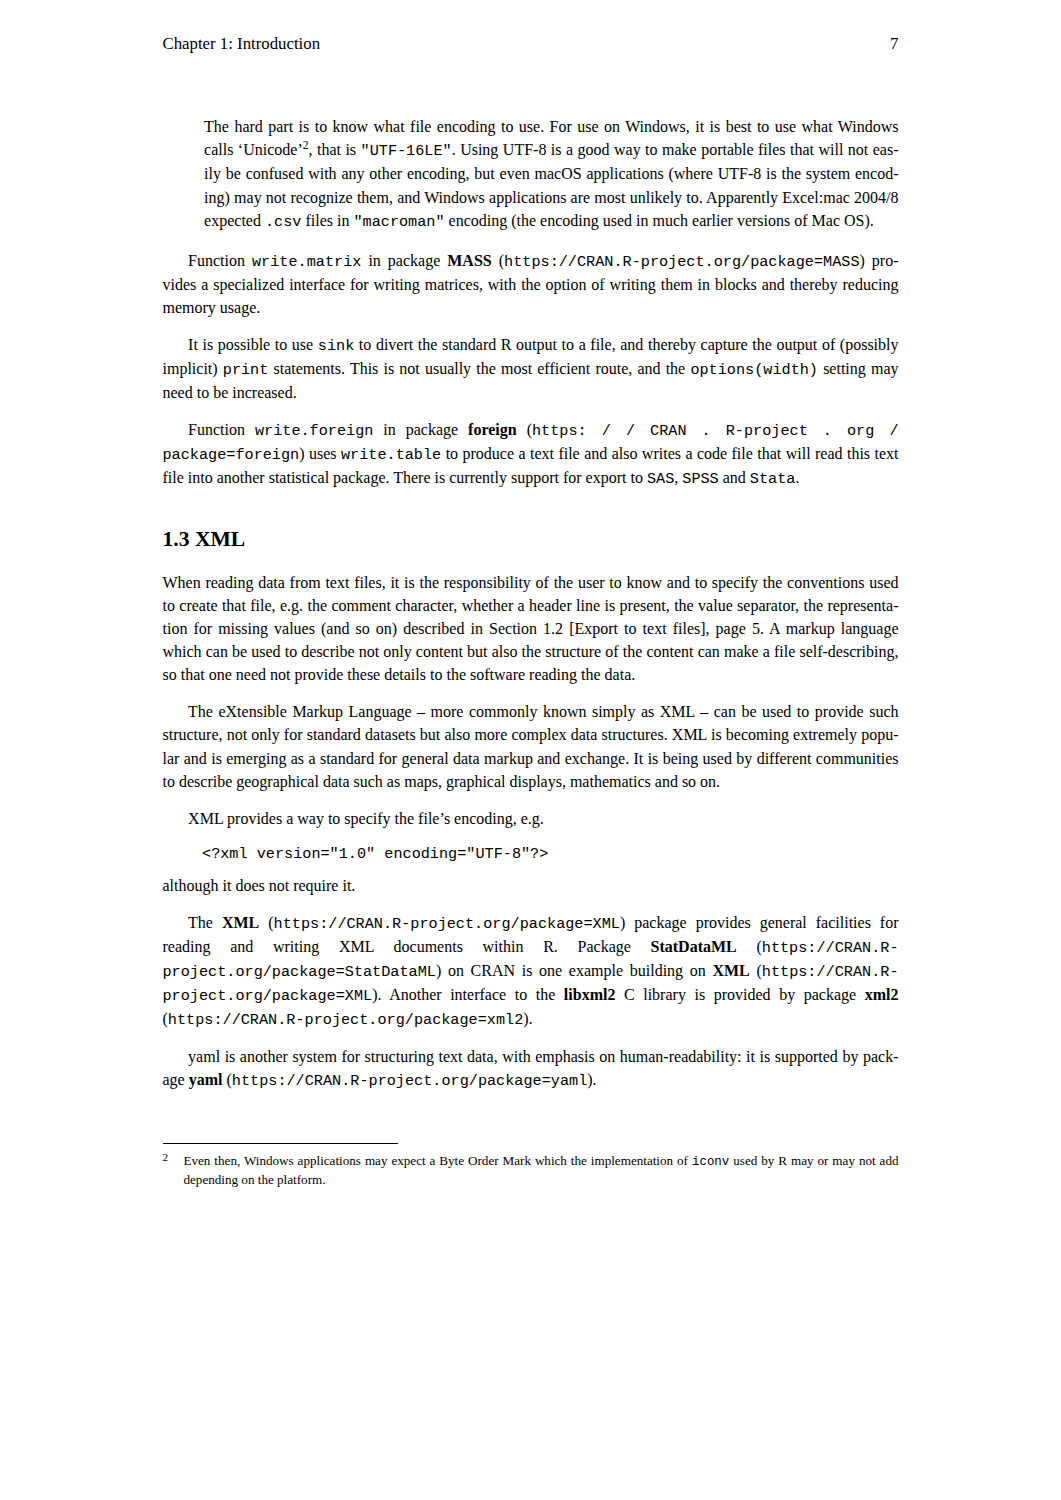Chapter 1: Introduction 7
The hard part is to know what file encoding to use. For use on Windows, it is best to use what Windows calls ‘Unicode’2, that is "UTF-16LE". Using UTF-8 is a good way to make portable files that will not easily be confused with any other encoding, but even macOS applications (where UTF-8 is the system encoding) may not recognize them, and Windows applications are most unlikely to. Apparently Excel:mac 2004/8 expected .csv files in "macroman" encoding (the encoding used in much earlier versions of Mac OS).
Function write.matrix in package MASS (https://CRAN.R-project.org/package=MASS) provides a specialized interface for writing matrices, with the option of writing them in blocks and thereby reducing memory usage.
It is possible to use sink to divert the standard R output to a file, and thereby capture the output of (possibly implicit) print statements. This is not usually the most efficient route, and the options(width) setting may need to be increased.
Function write.foreign in package foreign (https: / / CRAN . R-project . org / package=foreign) uses write.table to produce a text file and also writes a code file that will read this text file into another statistical package. There is currently support for export to SAS, SPSS and Stata.
1.3 XML
When reading data from text files, it is the responsibility of the user to know and to specify the conventions used to create that file, e.g. the comment character, whether a header line is present, the value separator, the representation for missing values (and so on) described in Section 1.2 [Export to text files], page 5. A markup language which can be used to describe not only content but also the structure of the content can make a file self-describing, so that one need not provide these details to the software reading the data.
The eXtensible Markup Language – more commonly known simply as XML – can be used to provide such structure, not only for standard datasets but also more complex data structures. XML is becoming extremely popular and is emerging as a standard for general data markup and exchange. It is being used by different communities to describe geographical data such as maps, graphical displays, mathematics and so on.
XML provides a way to specify the file’s encoding, e.g.
<?xml version="1.0" encoding="UTF-8"?>
although it does not require it.
The XML (https://CRAN.R-project.org/package=XML) package provides general facilities for reading and writing XML documents within R. Package StatDataML (https://CRAN.R-project.org/package=StatDataML) on CRAN is one example building on XML (https://CRAN.R-project.org/package=XML). Another interface to the libxml2 C library is provided by package xml2 (https://CRAN.R-project.org/package=xml2).
yaml is another system for structuring text data, with emphasis on human-readability: it is supported by package yaml (https://CRAN.R-project.org/package=yaml).
2 Even then, Windows applications may expect a Byte Order Mark which the implementation of iconv used by R may or may not add depending on the platform.